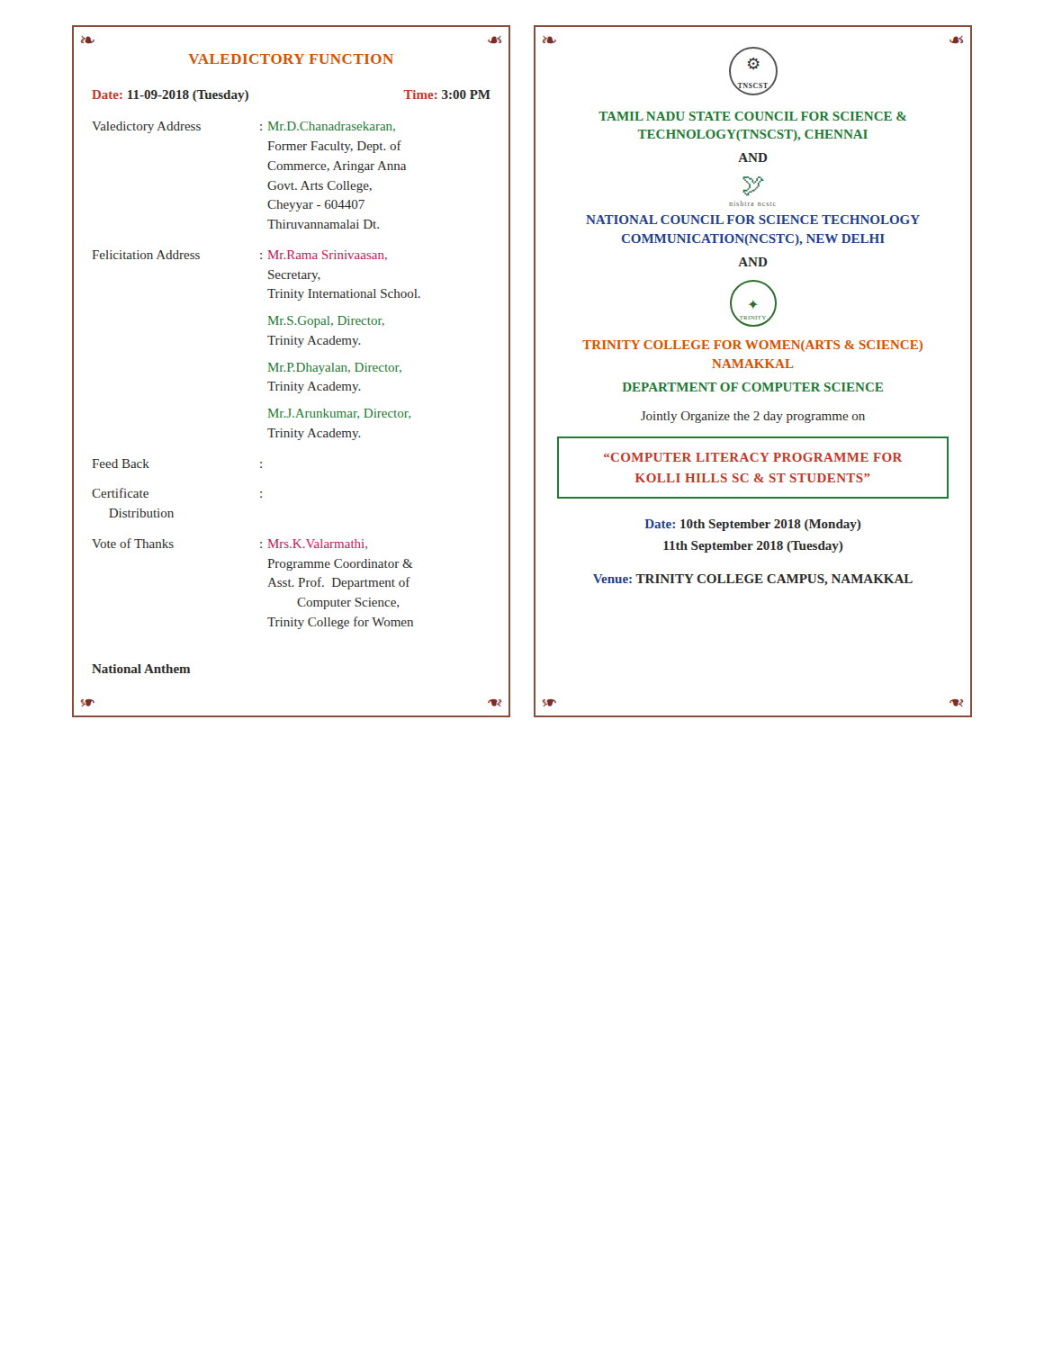❧❧
VALEDICTORY FUNCTION
Date: 11-09-2018 (Tuesday)
Time: 3:00 PM
| Valedictory Address | : | Mr.D.Chanadrasekaran, Former Faculty, Dept. of Commerce, Aringar Anna Govt. Arts College, Cheyyar - 604407 Thiruvannamalai Dt. |
| Felicitation Address | : | Mr.Rama Srinivaasan, Secretary, Trinity International School. Mr.S.Gopal, Director, Trinity Academy. Mr.P.Dhayalan, Director, Trinity Academy. Mr.J.Arunkumar, Director, Trinity Academy. |
| Feed Back | : | |
| Certificate Distribution | : | |
| Vote of Thanks | : | Mrs.K.Valarmathi, Programme Coordinator & Asst. Prof. Department of Computer Science, Trinity College for Women |
National Anthem
❧❧
⚙ TNSCST
TAMIL NADU STATE COUNCIL FOR SCIENCE &
TECHNOLOGY(TNSCST), CHENNAI
AND
🕊 nishtra ncstc
NATIONAL COUNCIL FOR SCIENCE TECHNOLOGY
COMMUNICATION(NCSTC), NEW DELHI
AND
✦ TRINITY
TRINITY COLLEGE FOR WOMEN(ARTS & SCIENCE)
NAMAKKAL
DEPARTMENT OF COMPUTER SCIENCE
Jointly Organize the 2 day programme on
“COMPUTER LITERACY PROGRAMME FOR
KOLLI HILLS SC & ST STUDENTS”
Date: 10th September 2018 (Monday)
11th September 2018 (Tuesday)
Venue: TRINITY COLLEGE CAMPUS, NAMAKKAL